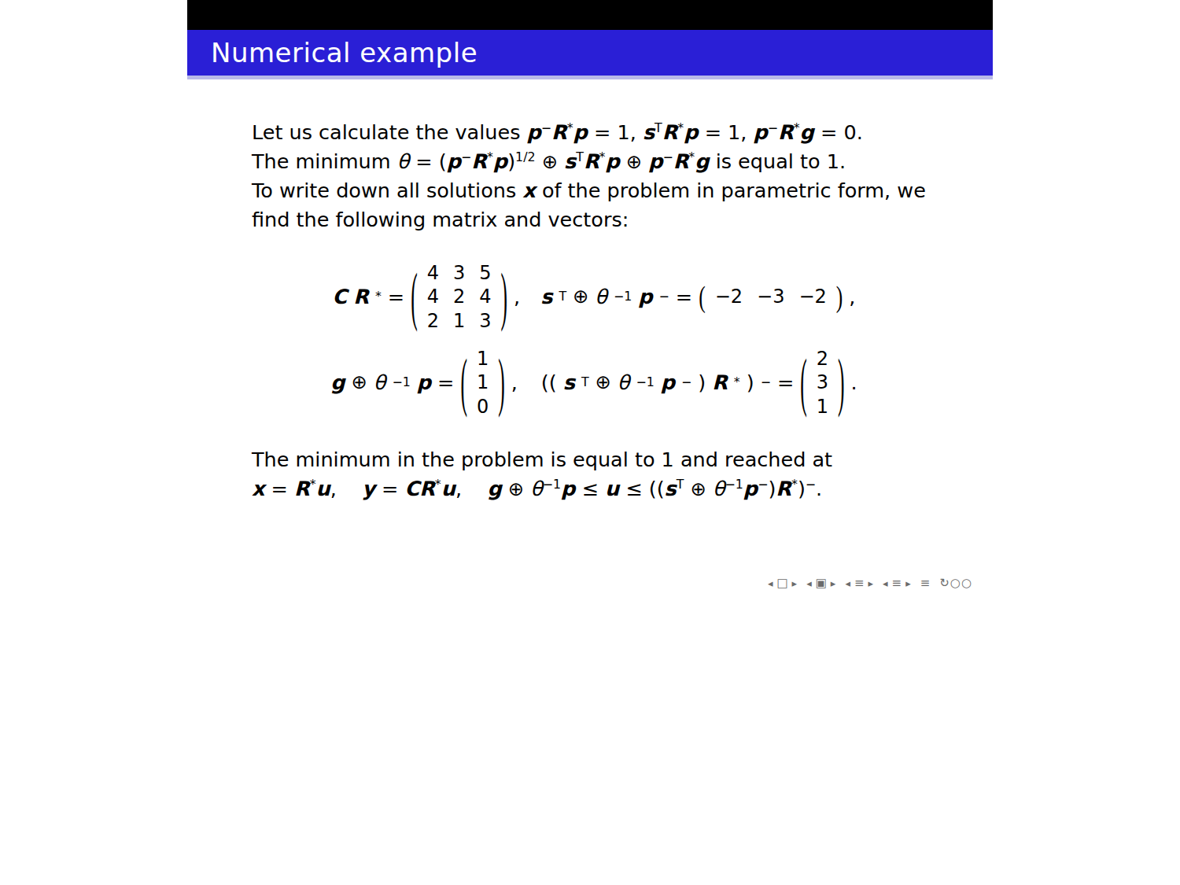Numerical example
Let us calculate the values p−R*p = 1, sTR*p = 1, p−R*g = 0.
The minimum θ = (p−R*p)1/2 ⊕ sTR*p ⊕ p−R*g is equal to 1.
To write down all solutions x of the problem in parametric form, we find the following matrix and vectors:
CR* = (
| 4 | 3 | 5 |
| 4 | 2 | 4 |
| 2 | 1 | 3 |
) ,
sT ⊕ θ−1p− = (
| −2 | −3 | −2 |
) ,
g ⊕ θ−1p = (
| 1 |
| 1 |
| 0 |
) ,
((sT ⊕ θ−1p−)R*)− = (
| 2 |
| 3 |
| 1 |
) .
The minimum in the problem is equal to 1 and reached at
x = R*u, y = CR*u, g ⊕ θ−1p ≤ u ≤ ((sT ⊕ θ−1p−)R*)−.
◂ □ ▸ ◂ ▣ ▸ ◂ ≡ ▸ ◂ ≡ ▸ ≡ ↻○○